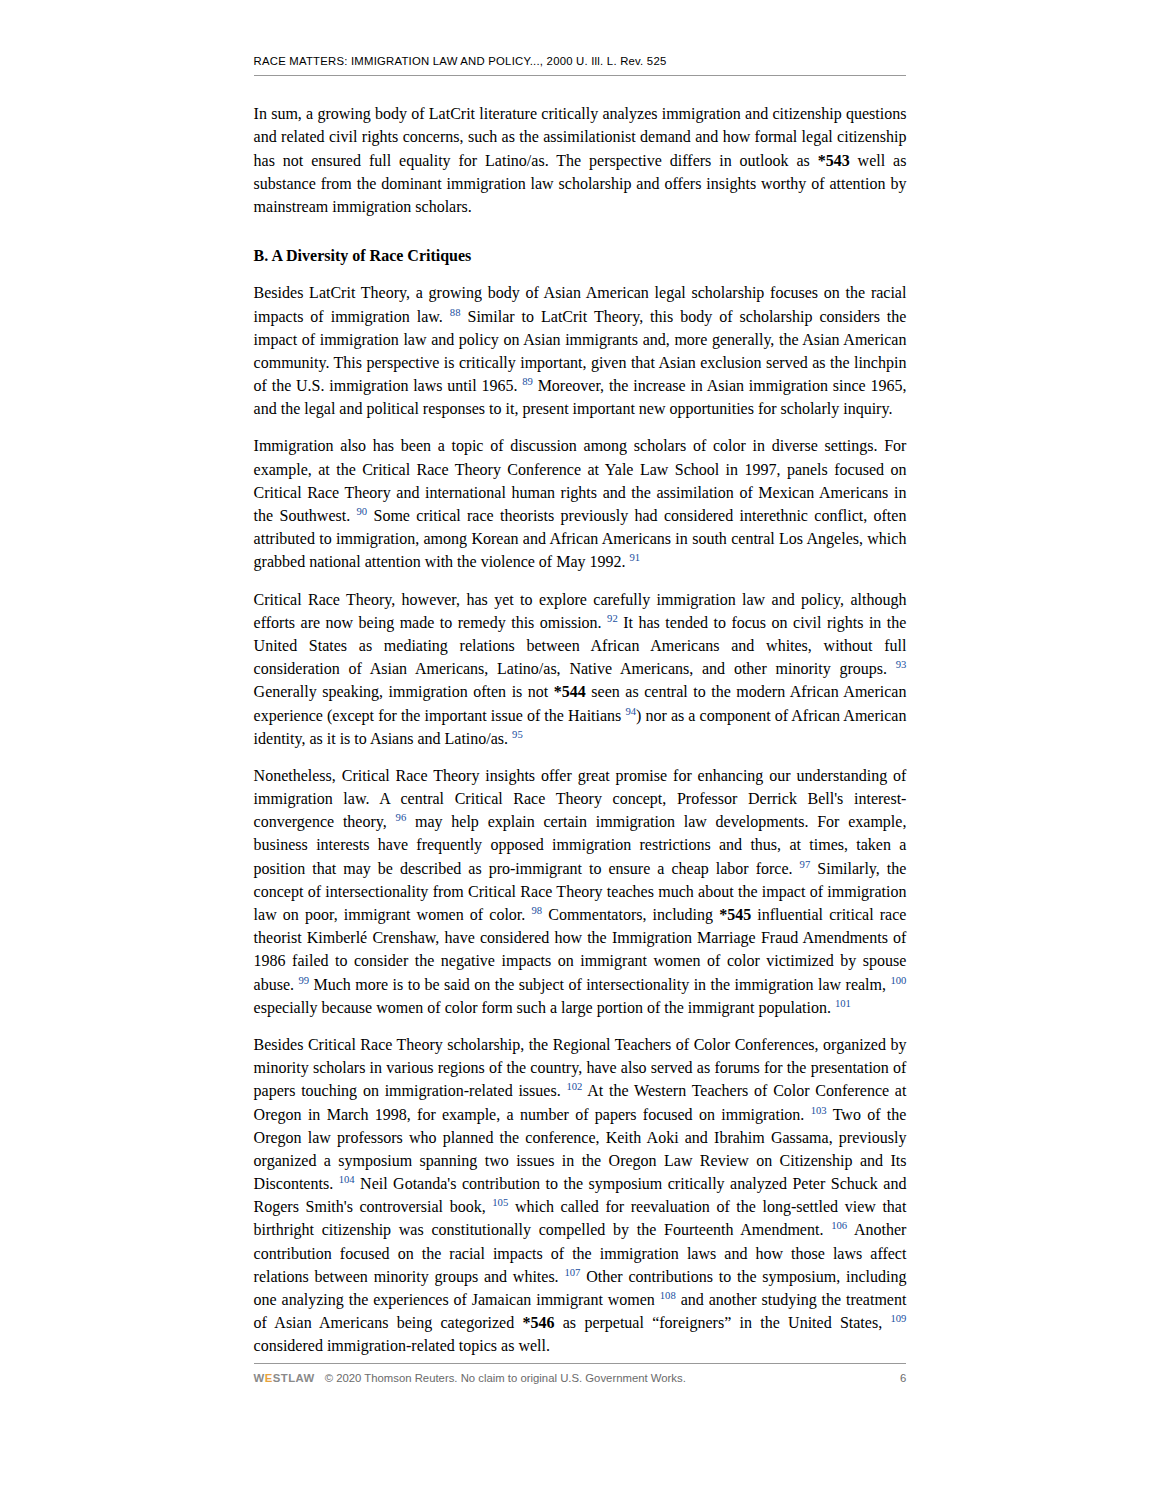RACE MATTERS: IMMIGRATION LAW AND POLICY..., 2000 U. Ill. L. Rev. 525
In sum, a growing body of LatCrit literature critically analyzes immigration and citizenship questions and related civil rights concerns, such as the assimilationist demand and how formal legal citizenship has not ensured full equality for Latino/as. The perspective differs in outlook as *543 well as substance from the dominant immigration law scholarship and offers insights worthy of attention by mainstream immigration scholars.
B. A Diversity of Race Critiques
Besides LatCrit Theory, a growing body of Asian American legal scholarship focuses on the racial impacts of immigration law. 88 Similar to LatCrit Theory, this body of scholarship considers the impact of immigration law and policy on Asian immigrants and, more generally, the Asian American community. This perspective is critically important, given that Asian exclusion served as the linchpin of the U.S. immigration laws until 1965. 89 Moreover, the increase in Asian immigration since 1965, and the legal and political responses to it, present important new opportunities for scholarly inquiry.
Immigration also has been a topic of discussion among scholars of color in diverse settings. For example, at the Critical Race Theory Conference at Yale Law School in 1997, panels focused on Critical Race Theory and international human rights and the assimilation of Mexican Americans in the Southwest. 90 Some critical race theorists previously had considered interethnic conflict, often attributed to immigration, among Korean and African Americans in south central Los Angeles, which grabbed national attention with the violence of May 1992. 91
Critical Race Theory, however, has yet to explore carefully immigration law and policy, although efforts are now being made to remedy this omission. 92 It has tended to focus on civil rights in the United States as mediating relations between African Americans and whites, without full consideration of Asian Americans, Latino/as, Native Americans, and other minority groups. 93 Generally speaking, immigration often is not *544 seen as central to the modern African American experience (except for the important issue of the Haitians 94) nor as a component of African American identity, as it is to Asians and Latino/as. 95
Nonetheless, Critical Race Theory insights offer great promise for enhancing our understanding of immigration law. A central Critical Race Theory concept, Professor Derrick Bell's interest-convergence theory, 96 may help explain certain immigration law developments. For example, business interests have frequently opposed immigration restrictions and thus, at times, taken a position that may be described as pro-immigrant to ensure a cheap labor force. 97 Similarly, the concept of intersectionality from Critical Race Theory teaches much about the impact of immigration law on poor, immigrant women of color. 98 Commentators, including *545 influential critical race theorist Kimberlé Crenshaw, have considered how the Immigration Marriage Fraud Amendments of 1986 failed to consider the negative impacts on immigrant women of color victimized by spouse abuse. 99 Much more is to be said on the subject of intersectionality in the immigration law realm, 100 especially because women of color form such a large portion of the immigrant population. 101
Besides Critical Race Theory scholarship, the Regional Teachers of Color Conferences, organized by minority scholars in various regions of the country, have also served as forums for the presentation of papers touching on immigration-related issues. 102 At the Western Teachers of Color Conference at Oregon in March 1998, for example, a number of papers focused on immigration. 103 Two of the Oregon law professors who planned the conference, Keith Aoki and Ibrahim Gassama, previously organized a symposium spanning two issues in the Oregon Law Review on Citizenship and Its Discontents. 104 Neil Gotanda's contribution to the symposium critically analyzed Peter Schuck and Rogers Smith's controversial book, 105 which called for reevaluation of the long-settled view that birthright citizenship was constitutionally compelled by the Fourteenth Amendment. 106 Another contribution focused on the racial impacts of the immigration laws and how those laws affect relations between minority groups and whites. 107 Other contributions to the symposium, including one analyzing the experiences of Jamaican immigrant women 108 and another studying the treatment of Asian Americans being categorized *546 as perpetual “foreigners” in the United States, 109 considered immigration-related topics as well.
WESTLAW © 2020 Thomson Reuters. No claim to original U.S. Government Works. 6